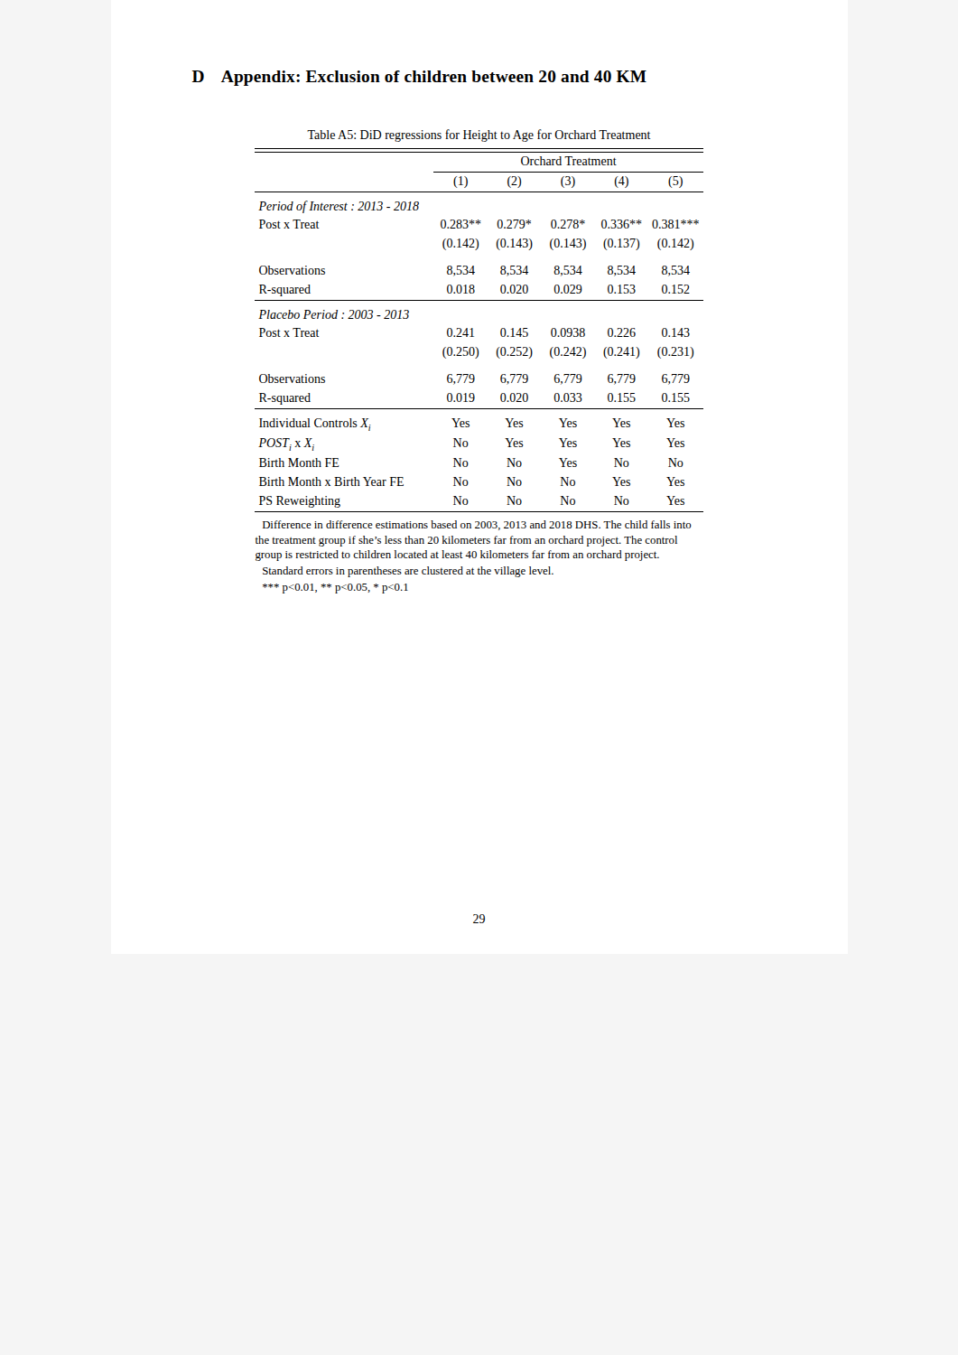D Appendix: Exclusion of children between 20 and 40 KM
Table A5: DiD regressions for Height to Age for Orchard Treatment
| | Orchard Treatment |
| | (1) | (2) | (3) | (4) | (5) |
| Period of Interest : 2013 - 2018 |
| Post x Treat | 0.283** | 0.279* | 0.278* | 0.336** | 0.381*** |
| | (0.142) | (0.143) | (0.143) | (0.137) | (0.142) |
| Observations | 8,534 | 8,534 | 8,534 | 8,534 | 8,534 |
| R-squared | 0.018 | 0.020 | 0.029 | 0.153 | 0.152 |
| Placebo Period : 2003 - 2013 |
| Post x Treat | 0.241 | 0.145 | 0.0938 | 0.226 | 0.143 |
| | (0.250) | (0.252) | (0.242) | (0.241) | (0.231) |
| Observations | 6,779 | 6,779 | 6,779 | 6,779 | 6,779 |
| R-squared | 0.019 | 0.020 | 0.033 | 0.155 | 0.155 |
| Individual Controls X i | Yes | Yes | Yes | Yes | Yes |
| POST i x X i | No | Yes | Yes | Yes | Yes |
| Birth Month FE | No | No | Yes | No | No |
| Birth Month x Birth Year FE | No | No | No | Yes | Yes |
| PS Reweighting | No | No | No | No | Yes |
Difference in difference estimations based on 2003, 2013 and 2018 DHS. The child falls into the treatment group if she’s less than 20 kilometers far from an orchard project. The control group is restricted to children located at least 40 kilometers far from an orchard project.
Standard errors in parentheses are clustered at the village level.
*** p<0.01, ** p<0.05, * p<0.1
29